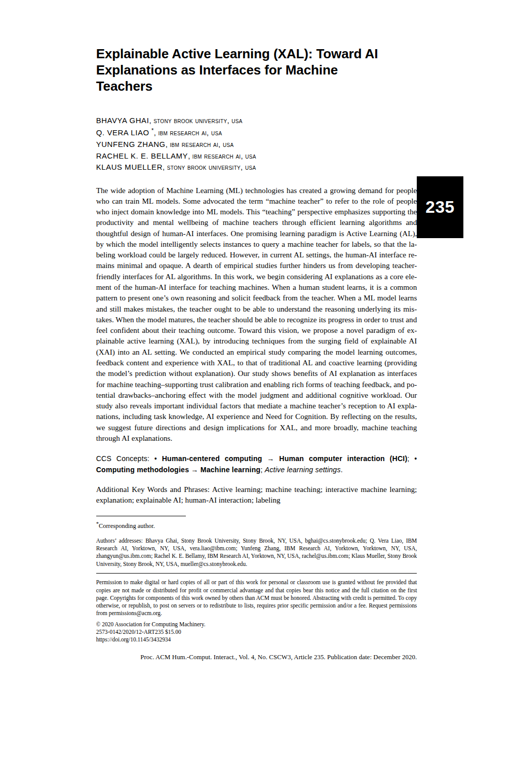Explainable Active Learning (XAL): Toward AI Explanations as Interfaces for Machine Teachers
BHAVYA GHAI, Stony Brook University, USA
Q. VERA LIAO *, IBM Research AI, USA
YUNFENG ZHANG, IBM Research AI, USA
RACHEL K. E. BELLAMY, IBM Research AI, USA
KLAUS MUELLER, Stony Brook University, USA
235
The wide adoption of Machine Learning (ML) technologies has created a growing demand for people who can train ML models. Some advocated the term “machine teacher” to refer to the role of people who inject domain knowledge into ML models. This “teaching” perspective emphasizes supporting the productivity and mental wellbeing of machine teachers through efficient learning algorithms and thoughtful design of human-AI interfaces. One promising learning paradigm is Active Learning (AL), by which the model intelligently selects instances to query a machine teacher for labels, so that the labeling workload could be largely reduced. However, in current AL settings, the human-AI interface remains minimal and opaque. A dearth of empirical studies further hinders us from developing teacher-friendly interfaces for AL algorithms. In this work, we begin considering AI explanations as a core element of the human-AI interface for teaching machines. When a human student learns, it is a common pattern to present one’s own reasoning and solicit feedback from the teacher. When a ML model learns and still makes mistakes, the teacher ought to be able to understand the reasoning underlying its mistakes. When the model matures, the teacher should be able to recognize its progress in order to trust and feel confident about their teaching outcome. Toward this vision, we propose a novel paradigm of explainable active learning (XAL), by introducing techniques from the surging field of explainable AI (XAI) into an AL setting. We conducted an empirical study comparing the model learning outcomes, feedback content and experience with XAL, to that of traditional AL and coactive learning (providing the model’s prediction without explanation). Our study shows benefits of AI explanation as interfaces for machine teaching–supporting trust calibration and enabling rich forms of teaching feedback, and potential drawbacks–anchoring effect with the model judgment and additional cognitive workload. Our study also reveals important individual factors that mediate a machine teacher’s reception to AI explanations, including task knowledge, AI experience and Need for Cognition. By reflecting on the results, we suggest future directions and design implications for XAL, and more broadly, machine teaching through AI explanations.
CCS Concepts: • Human-centered computing → Human computer interaction (HCI); • Computing methodologies → Machine learning; Active learning settings.
Additional Key Words and Phrases: Active learning; machine teaching; interactive machine learning; explanation; explainable AI; human-AI interaction; labeling
*Corresponding author.
Authors’ addresses: Bhavya Ghai, Stony Brook University, Stony Brook, NY, USA, bghai@cs.stonybrook.edu; Q. Vera Liao, IBM Research AI, Yorktown, NY, USA, vera.liao@ibm.com; Yunfeng Zhang, IBM Research AI, Yorktown, Yorktown, NY, USA, zhangyun@us.ibm.com; Rachel K. E. Bellamy, IBM Research AI, Yorktown, NY, USA, rachel@us.ibm.com; Klaus Mueller, Stony Brook University, Stony Brook, NY, USA, mueller@cs.stonybrook.edu.
Permission to make digital or hard copies of all or part of this work for personal or classroom use is granted without fee provided that copies are not made or distributed for profit or commercial advantage and that copies bear this notice and the full citation on the first page. Copyrights for components of this work owned by others than ACM must be honored. Abstracting with credit is permitted. To copy otherwise, or republish, to post on servers or to redistribute to lists, requires prior specific permission and/or a fee. Request permissions from permissions@acm.org.
© 2020 Association for Computing Machinery.
2573-0142/2020/12-ART235 $15.00
https://doi.org/10.1145/3432934
Proc. ACM Hum.-Comput. Interact., Vol. 4, No. CSCW3, Article 235. Publication date: December 2020.